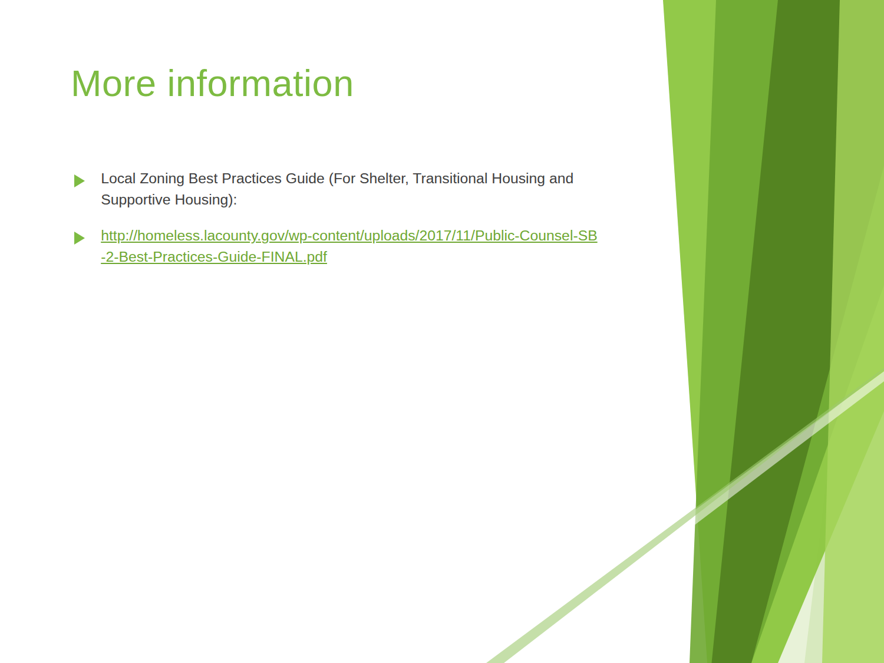More information
Local Zoning Best Practices Guide (For Shelter, Transitional Housing and Supportive Housing):
http://homeless.lacounty.gov/wp-content/uploads/2017/11/Public-Counsel-SB-2-Best-Practices-Guide-FINAL.pdf